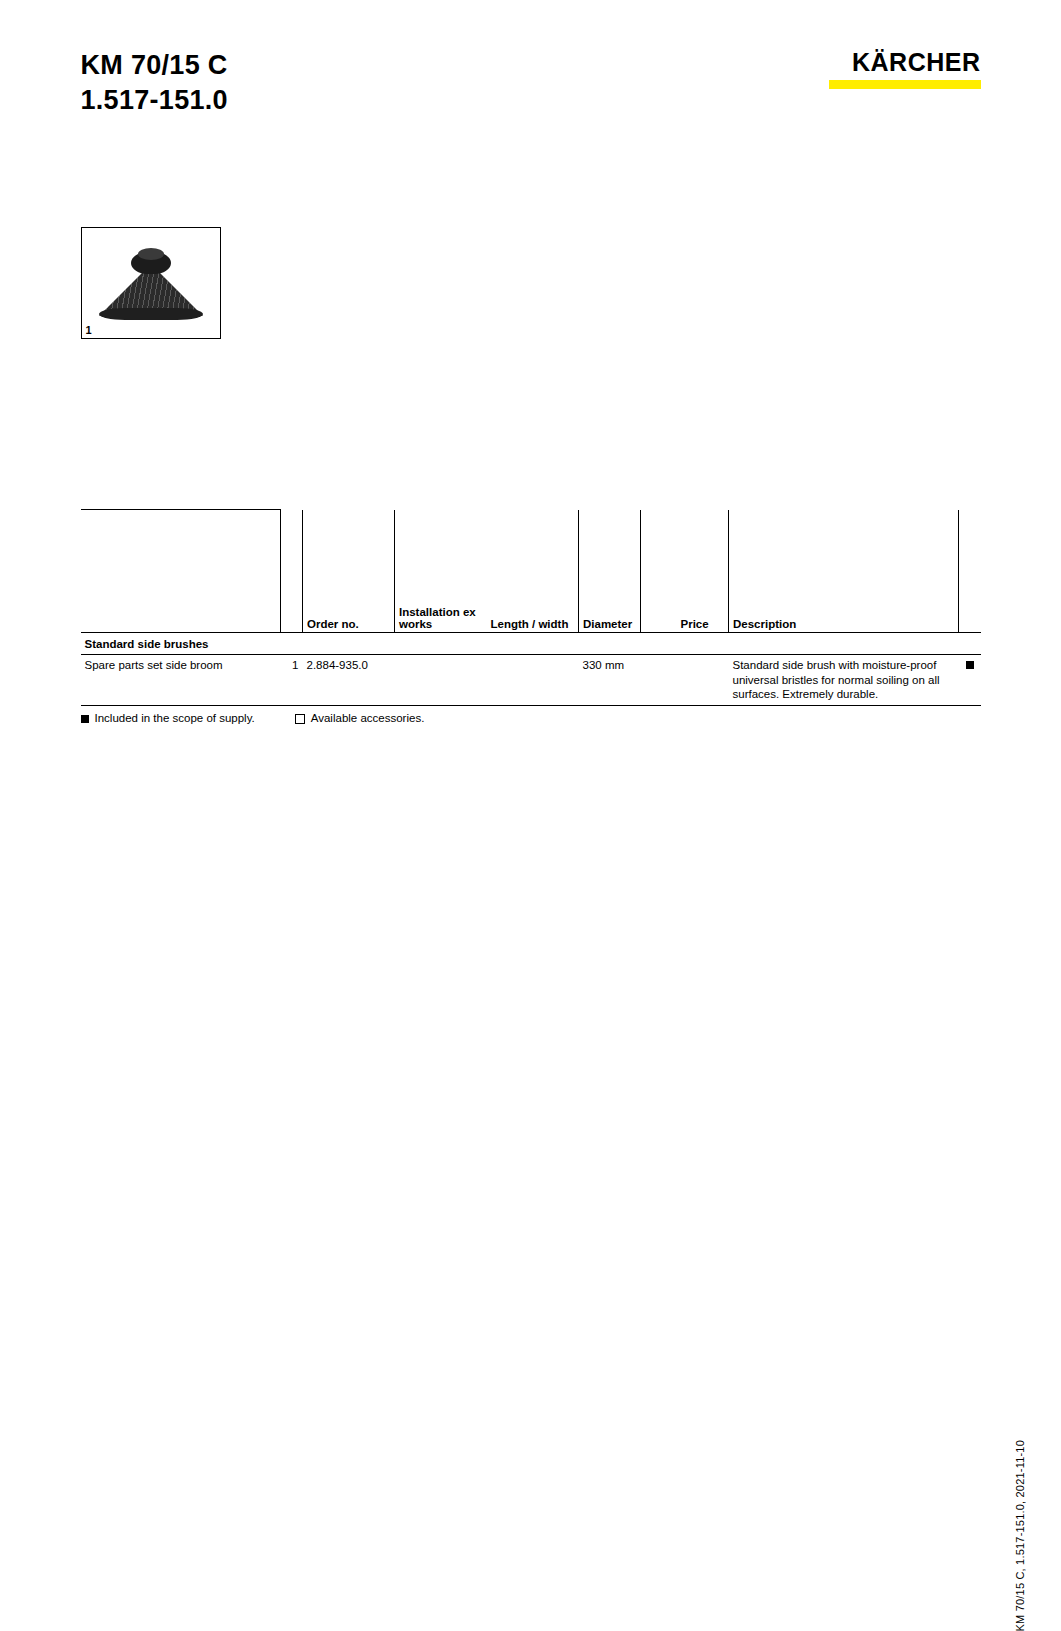KM 70/15 C
1.517-151.0
KÄRCHER
1
| | | Order no. | Installation ex works | Length / width | Diame­ter | | Price | Description | |
| --- | --- | --- | --- | --- | --- | --- | --- | --- | --- |
| Standard side brushes |
| Spare parts set side broom | 1 | 2.884-935.0 | | | 330 mm | | | Standard side brush with moisture-proof universal bristles for normal soiling on all surfaces. Extremely durable. | |
Included in the scope of supply. Available accessories.
KM 70/15 C, 1.517-151.0, 2021-11-10